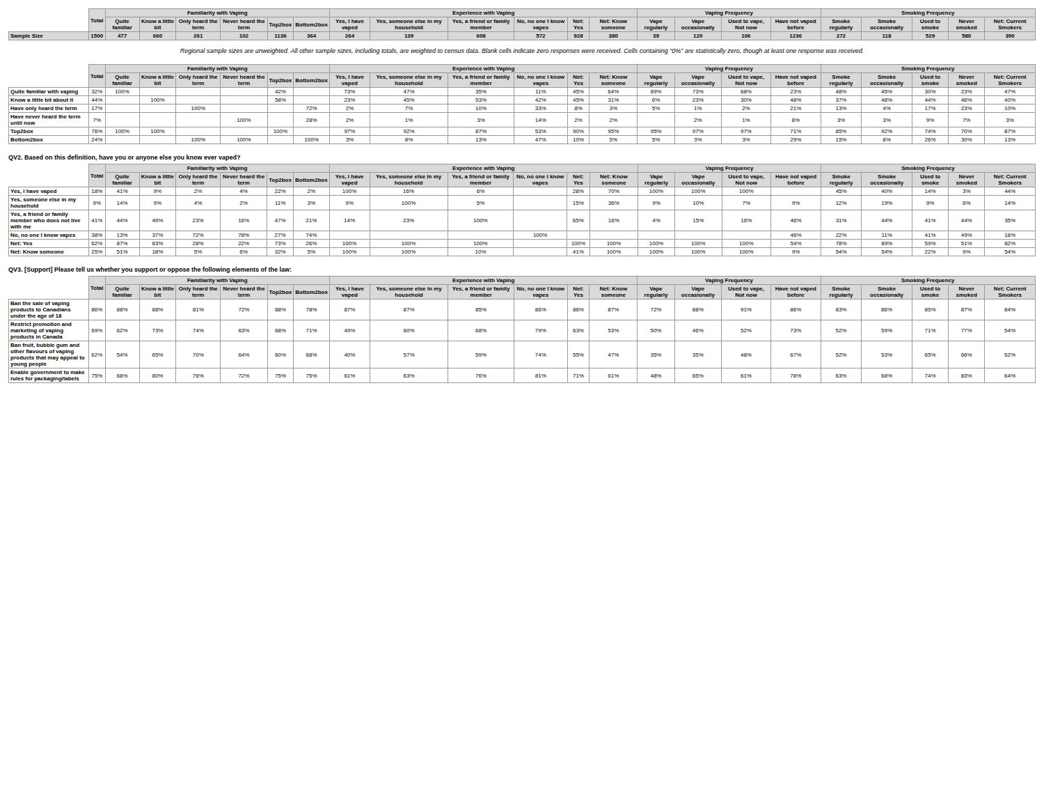| | Total | Familiarity with Vaping | Experience with Vaping | Vaping Frequency | Smoking Frequency |
| --- | --- | --- | --- | --- | --- |
| Quite familiar | Know a little bit | Only heard the term | Never heard the term | Top2box | Bottom2box | Yes, I have vaped | Yes, someone else in my household | Yes, a friend or family member | No, no one I know vapes | Net: Yes | Net: Know someone | Vape regularly | Vape occasionally | Used to vape, Not now | Have not vaped before | Smoke regularly | Smoke occasionally | Used to smoke | Never smoked | Net: Current Smokers |
| Sample Size | 1500 | 477 | 660 | 261 | 102 | 1136 | 364 | 264 | 139 | 608 | 572 | 928 | 380 | 39 | 120 | 106 | 1236 | 272 | 118 | 529 | 580 | 390 |
Regional sample sizes are unweighted. All other sample sizes, including totals, are weighted to census data. Blank cells indicate zero responses were received. Cells containing “0%” are statistically zero, though at least one response was received.
| | Total | Familiarity with Vaping | Experience with Vaping | Vaping Frequency | Smoking Frequency |
| --- | --- | --- | --- | --- | --- |
| Quite familiar | Know a little bit | Only heard the term | Never heard the term | Top2box | Bottom2box | Yes, I have vaped | Yes, someone else in my household | Yes, a friend or family member | No, no one I know vapes | Net: Yes | Net: Know someone | Vape regularly | Vape occasionally | Used to vape, Not now | Have not vaped before | Smoke regularly | Smoke occasionally | Used to smoke | Never smoked | Net: Current Smokers |
| Quite familiar with vaping | 32% | 100% | | | | 42% | | 73% | 47% | 35% | 11% | 45% | 64% | 89% | 73% | 68% | 23% | 48% | 45% | 30% | 23% | 47% |
| Know a little bit about it | 44% | | 100% | | | 58% | | 23% | 45% | 53% | 42% | 45% | 31% | 6% | 23% | 30% | 48% | 37% | 48% | 44% | 46% | 40% |
| Have only heard the term | 17% | | | 100% | | | 72% | 2% | 7% | 10% | 33% | 8% | 3% | 5% | 1% | 2% | 21% | 13% | 4% | 17% | 23% | 10% |
| Have never heard the term until now | 7% | | | | 100% | | 28% | 2% | 1% | 3% | 14% | 2% | 2% | | 2% | 1% | 8% | 3% | 3% | 9% | 7% | 3% |
| Top2box | 76% | 100% | 100% | | | 100% | | 97% | 92% | 87% | 53% | 90% | 95% | 95% | 97% | 97% | 71% | 85% | 92% | 74% | 70% | 87% |
| Bottom2box | 24% | | | 100% | 100% | | 100% | 3% | 8% | 13% | 47% | 10% | 5% | 5% | 3% | 3% | 29% | 15% | 8% | 26% | 30% | 13% |
QV2. Based on this definition, have you or anyone else you know ever vaped?
| | Total | Familiarity with Vaping | Experience with Vaping | Vaping Frequency | Smoking Frequency |
| --- | --- | --- | --- | --- | --- |
| Quite familiar | Know a little bit | Only heard the term | Never heard the term | Top2box | Bottom2box | Yes, I have vaped | Yes, someone else in my household | Yes, a friend or family member | No, no one I know vapes | Net: Yes | Net: Know someone | Vape regularly | Vape occasionally | Used to vape, Not now | Have not vaped before | Smoke regularly | Smoke occasionally | Used to smoke | Never smoked | Net: Current Smokers |
| Yes, I have vaped | 18% | 41% | 9% | 2% | 4% | 22% | 2% | 100% | 16% | 6% | | 28% | 70% | 100% | 100% | 100% | | 45% | 40% | 14% | 3% | 44% |
| Yes, someone else in my household | 9% | 14% | 9% | 4% | 2% | 11% | 3% | 9% | 100% | 5% | | 15% | 36% | 9% | 10% | 7% | 9% | 12% | 19% | 9% | 6% | 14% |
| Yes, a friend or family member who does not live with me | 41% | 44% | 49% | 23% | 16% | 47% | 21% | 14% | 23% | 100% | | 65% | 16% | 4% | 15% | 16% | 46% | 31% | 44% | 41% | 44% | 35% |
| No, no one I know vapes | 38% | 13% | 37% | 72% | 78% | 27% | 74% | | | | 100% | | | | | | 46% | 22% | 11% | 41% | 49% | 18% |
| Net: Yes | 62% | 87% | 63% | 28% | 22% | 73% | 26% | 100% | 100% | 100% | | 100% | 100% | 100% | 100% | 100% | 54% | 78% | 89% | 59% | 51% | 82% |
| Net: Know someone | 25% | 51% | 18% | 5% | 6% | 32% | 5% | 100% | 100% | 10% | | 41% | 100% | 100% | 100% | 100% | 9% | 54% | 54% | 22% | 9% | 54% |
QV3. [Support] Please tell us whether you support or oppose the following elements of the law:
| | Total | Familiarity with Vaping | Experience with Vaping | Vaping Frequency | Smoking Frequency |
| --- | --- | --- | --- | --- | --- |
| Quite familiar | Know a little bit | Only heard the term | Never heard the term | Top2box | Bottom2box | Yes, I have vaped | Yes, someone else in my household | Yes, a friend or family member | No, no one I know vapes | Net: Yes | Net: Know someone | Vape regularly | Vape occasionally | Used to vape, Not now | Have not vaped before | Smoke regularly | Smoke occasionally | Used to smoke | Never smoked | Net: Current Smokers |
| Ban the sale of vaping products to Canadians under the age of 18 | 86% | 88% | 88% | 81% | 72% | 88% | 78% | 87% | 87% | 85% | 86% | 86% | 87% | 72% | 88% | 91% | 86% | 83% | 86% | 85% | 87% | 84% |
| Restrict promotion and marketing of vaping products in Canada | 69% | 62% | 73% | 74% | 63% | 68% | 71% | 49% | 60% | 68% | 79% | 63% | 53% | 50% | 46% | 52% | 73% | 52% | 59% | 71% | 77% | 54% |
| Ban fruit, bubble gum and other flavours of vaping products that may appeal to young people | 62% | 54% | 65% | 70% | 64% | 60% | 68% | 40% | 57% | 59% | 74% | 55% | 47% | 35% | 35% | 48% | 67% | 52% | 53% | 65% | 66% | 52% |
| Enable government to make rules for packaging/labels | 75% | 68% | 80% | 76% | 72% | 75% | 75% | 61% | 63% | 76% | 81% | 71% | 61% | 48% | 65% | 61% | 78% | 63% | 68% | 74% | 83% | 64% |